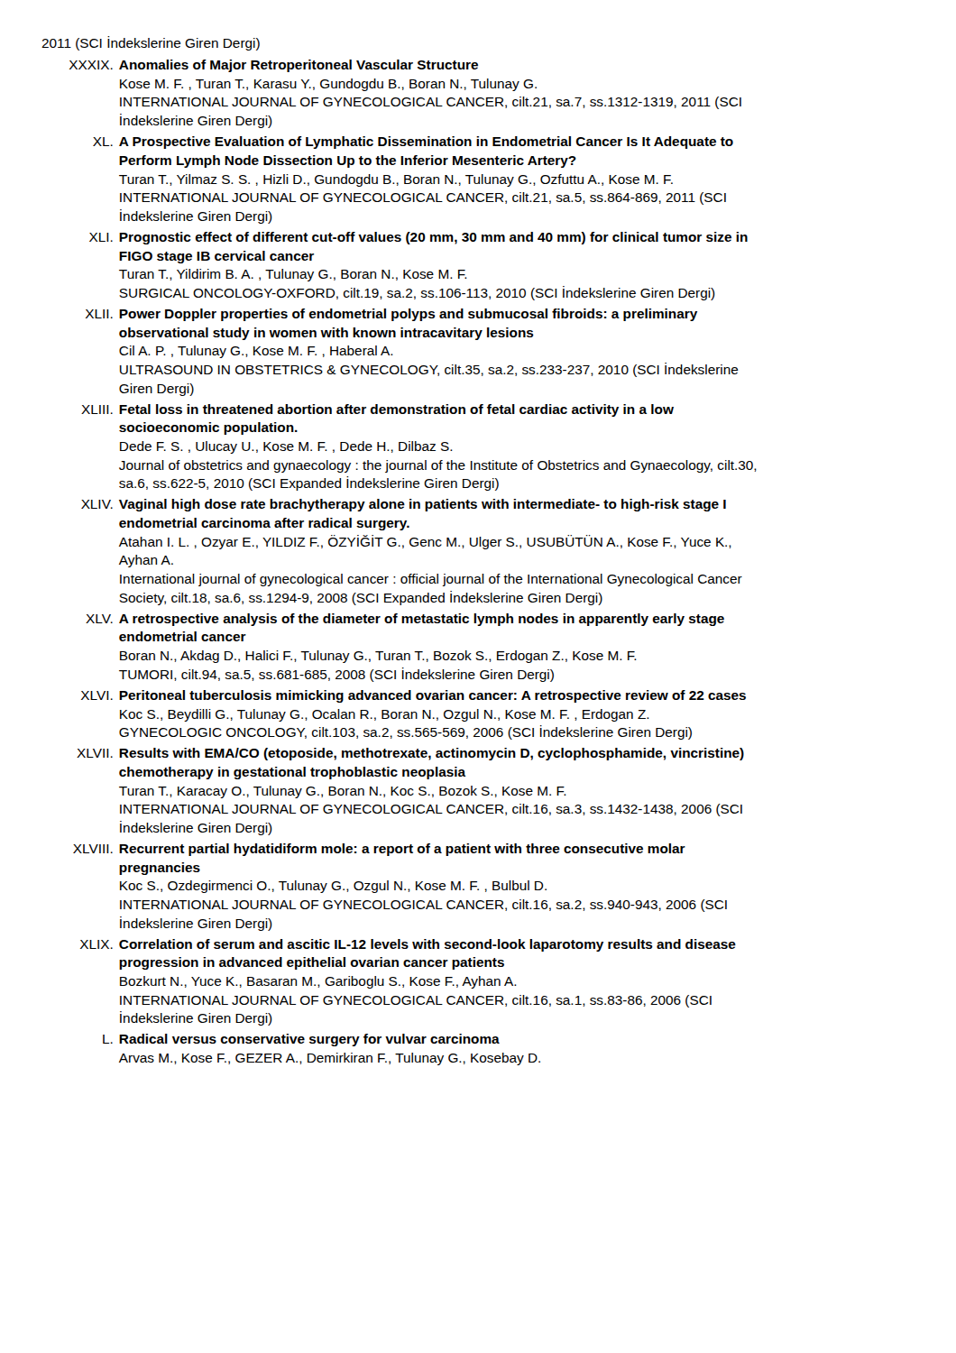2011 (SCI İndekslerine Giren Dergi)
XXXIX.
Anomalies of Major Retroperitoneal Vascular Structure
Kose M. F. , Turan T., Karasu Y., Gundogdu B., Boran N., Tulunay G.
INTERNATIONAL JOURNAL OF GYNECOLOGICAL CANCER, cilt.21, sa.7, ss.1312-1319, 2011 (SCI İndekslerine Giren Dergi)
XL.
A Prospective Evaluation of Lymphatic Dissemination in Endometrial Cancer Is It Adequate to Perform Lymph Node Dissection Up to the Inferior Mesenteric Artery?
Turan T., Yilmaz S. S. , Hizli D., Gundogdu B., Boran N., Tulunay G., Ozfuttu A., Kose M. F.
INTERNATIONAL JOURNAL OF GYNECOLOGICAL CANCER, cilt.21, sa.5, ss.864-869, 2011 (SCI İndekslerine Giren Dergi)
XLI.
Prognostic effect of different cut-off values (20 mm, 30 mm and 40 mm) for clinical tumor size in FIGO stage IB cervical cancer
Turan T., Yildirim B. A. , Tulunay G., Boran N., Kose M. F.
SURGICAL ONCOLOGY-OXFORD, cilt.19, sa.2, ss.106-113, 2010 (SCI İndekslerine Giren Dergi)
XLII.
Power Doppler properties of endometrial polyps and submucosal fibroids: a preliminary observational study in women with known intracavitary lesions
Cil A. P. , Tulunay G., Kose M. F. , Haberal A.
ULTRASOUND IN OBSTETRICS & GYNECOLOGY, cilt.35, sa.2, ss.233-237, 2010 (SCI İndekslerine Giren Dergi)
XLIII.
Fetal loss in threatened abortion after demonstration of fetal cardiac activity in a low socioeconomic population.
Dede F. S. , Ulucay U., Kose M. F. , Dede H., Dilbaz S.
Journal of obstetrics and gynaecology : the journal of the Institute of Obstetrics and Gynaecology, cilt.30, sa.6, ss.622-5, 2010 (SCI Expanded İndekslerine Giren Dergi)
XLIV.
Vaginal high dose rate brachytherapy alone in patients with intermediate- to high-risk stage I endometrial carcinoma after radical surgery.
Atahan I. L. , Ozyar E., YILDIZ F., ÖZYİĞİT G., Genc M., Ulger S., USUBÜTÜN A., Kose F., Yuce K., Ayhan A.
International journal of gynecological cancer : official journal of the International Gynecological Cancer Society, cilt.18, sa.6, ss.1294-9, 2008 (SCI Expanded İndekslerine Giren Dergi)
XLV.
A retrospective analysis of the diameter of metastatic lymph nodes in apparently early stage endometrial cancer
Boran N., Akdag D., Halici F., Tulunay G., Turan T., Bozok S., Erdogan Z., Kose M. F.
TUMORI, cilt.94, sa.5, ss.681-685, 2008 (SCI İndekslerine Giren Dergi)
XLVI.
Peritoneal tuberculosis mimicking advanced ovarian cancer: A retrospective review of 22 cases
Koc S., Beydilli G., Tulunay G., Ocalan R., Boran N., Ozgul N., Kose M. F. , Erdogan Z.
GYNECOLOGIC ONCOLOGY, cilt.103, sa.2, ss.565-569, 2006 (SCI İndekslerine Giren Dergi)
XLVII.
Results with EMA/CO (etoposide, methotrexate, actinomycin D, cyclophosphamide, vincristine) chemotherapy in gestational trophoblastic neoplasia
Turan T., Karacay O., Tulunay G., Boran N., Koc S., Bozok S., Kose M. F.
INTERNATIONAL JOURNAL OF GYNECOLOGICAL CANCER, cilt.16, sa.3, ss.1432-1438, 2006 (SCI İndekslerine Giren Dergi)
XLVIII.
Recurrent partial hydatidiform mole: a report of a patient with three consecutive molar pregnancies
Koc S., Ozdegirmenci O., Tulunay G., Ozgul N., Kose M. F. , Bulbul D.
INTERNATIONAL JOURNAL OF GYNECOLOGICAL CANCER, cilt.16, sa.2, ss.940-943, 2006 (SCI İndekslerine Giren Dergi)
XLIX.
Correlation of serum and ascitic IL-12 levels with second-look laparotomy results and disease progression in advanced epithelial ovarian cancer patients
Bozkurt N., Yuce K., Basaran M., Gariboglu S., Kose F., Ayhan A.
INTERNATIONAL JOURNAL OF GYNECOLOGICAL CANCER, cilt.16, sa.1, ss.83-86, 2006 (SCI İndekslerine Giren Dergi)
L.
Radical versus conservative surgery for vulvar carcinoma
Arvas M., Kose F., GEZER A., Demirkiran F., Tulunay G., Kosebay D.